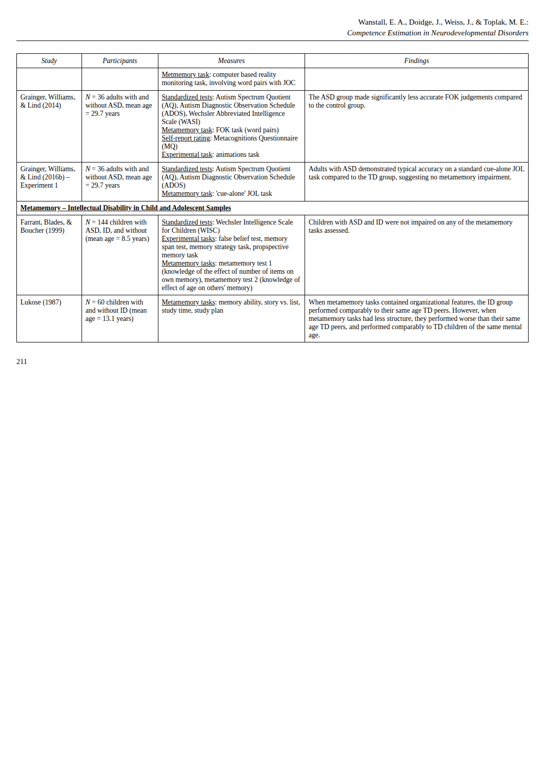Wanstall, E. A., Doidge, J., Weiss, J., & Toplak, M. E.:
Competence Estimation in Neurodevelopmental Disorders
| Study | Participants | Measures | Findings |
| --- | --- | --- | --- |
| | | Metmemory task : computer based reality monitoring task, involving word pairs with JOC | |
| Grainger, Williams, & Lind (2014) | N = 36 adults with and without ASD, mean age = 29.7 years | Standardized tests : Autism Spectrum Quotient (AQ), Autism Diagnostic Observation Schedule (ADOS), Wechsler Abbreviated Intelligence Scale (WASI) Metamemory task : FOK task (word pairs) Self-report rating : Metacognitions Questionnaire (MQ) Experimental task : animations task | The ASD group made significantly less accurate FOK judgements compared to the control group. |
| Grainger, Williams, & Lind (2016b) – Experiment 1 | N = 36 adults with and without ASD, mean age = 29.7 years | Standardized tests : Autism Spectrum Quotient (AQ), Autism Diagnostic Observation Schedule (ADOS) Metamemory task : 'cue-alone' JOL task | Adults with ASD demonstrated typical accuracy on a standard cue-alone JOL task compared to the TD group, suggesting no metamemory impairment. |
| Metamemory – Intellectual Disability in Child and Adolescent Samples |
| Farrant, Blades, & Boucher (1999) | N = 144 children with ASD, ID, and without (mean age = 8.5 years) | Standardized tests : Wechsler Intelligence Scale for Children (WISC) Experimental tasks : false belief test, memory span test, memory strategy task, propspective memory task Metamemory tasks : metamemory test 1 (knowledge of the effect of number of items on own memory), metamemory test 2 (knowledge of effect of age on others' memory) | Children with ASD and ID were not impaired on any of the metamemory tasks assessed. |
| Lukose (1987) | N = 60 children with and without ID (mean age = 13.1 years) | Metamemory tasks : memory ability, story vs. list, study time, study plan | When metamemory tasks contained organizational features, the ID group performed comparably to their same age TD peers. However, when metamemory tasks had less structure, they performed worse than their same age TD peers, and performed comparably to TD children of the same mental age. |
211